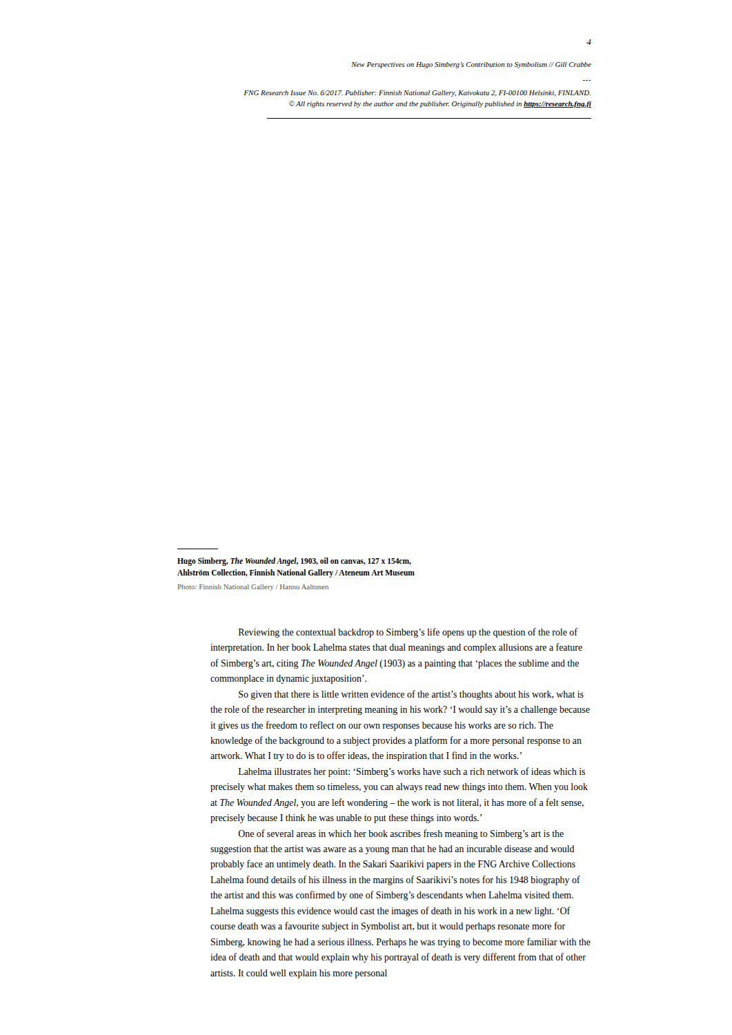4
New Perspectives on Hugo Simberg’s Contribution to Symbolism // Gill Crabbe
---
FNG Research Issue No. 6/2017. Publisher: Finnish National Gallery, Kaivokatu 2, FI-00100 Helsinki, FINLAND.
© All rights reserved by the author and the publisher. Originally published in https://research.fng.fi
Hugo Simberg, The Wounded Angel, 1903, oil on canvas, 127 x 154cm,
Ahlström Collection, Finnish National Gallery / Ateneum Art Museum Photo: Finnish National Gallery / Hannu Aaltonen
Reviewing the contextual backdrop to Simberg’s life opens up the question of the role of interpretation. In her book Lahelma states that dual meanings and complex allusions are a feature of Simberg’s art, citing The Wounded Angel (1903) as a painting that ‘places the sublime and the commonplace in dynamic juxtaposition’.
So given that there is little written evidence of the artist’s thoughts about his work, what is the role of the researcher in interpreting meaning in his work? ‘I would say it’s a challenge because it gives us the freedom to reflect on our own responses because his works are so rich. The knowledge of the background to a subject provides a platform for a more personal response to an artwork. What I try to do is to offer ideas, the inspiration that I find in the works.’
Lahelma illustrates her point: ‘Simberg’s works have such a rich network of ideas which is precisely what makes them so timeless, you can always read new things into them. When you look at The Wounded Angel, you are left wondering – the work is not literal, it has more of a felt sense, precisely because I think he was unable to put these things into words.’
One of several areas in which her book ascribes fresh meaning to Simberg’s art is the suggestion that the artist was aware as a young man that he had an incurable disease and would probably face an untimely death. In the Sakari Saarikivi papers in the FNG Archive Collections Lahelma found details of his illness in the margins of Saarikivi’s notes for his 1948 biography of the artist and this was confirmed by one of Simberg’s descendants when Lahelma visited them. Lahelma suggests this evidence would cast the images of death in his work in a new light. ‘Of course death was a favourite subject in Symbolist art, but it would perhaps resonate more for Simberg, knowing he had a serious illness. Perhaps he was trying to become more familiar with the idea of death and that would explain why his portrayal of death is very different from that of other artists. It could well explain his more personal